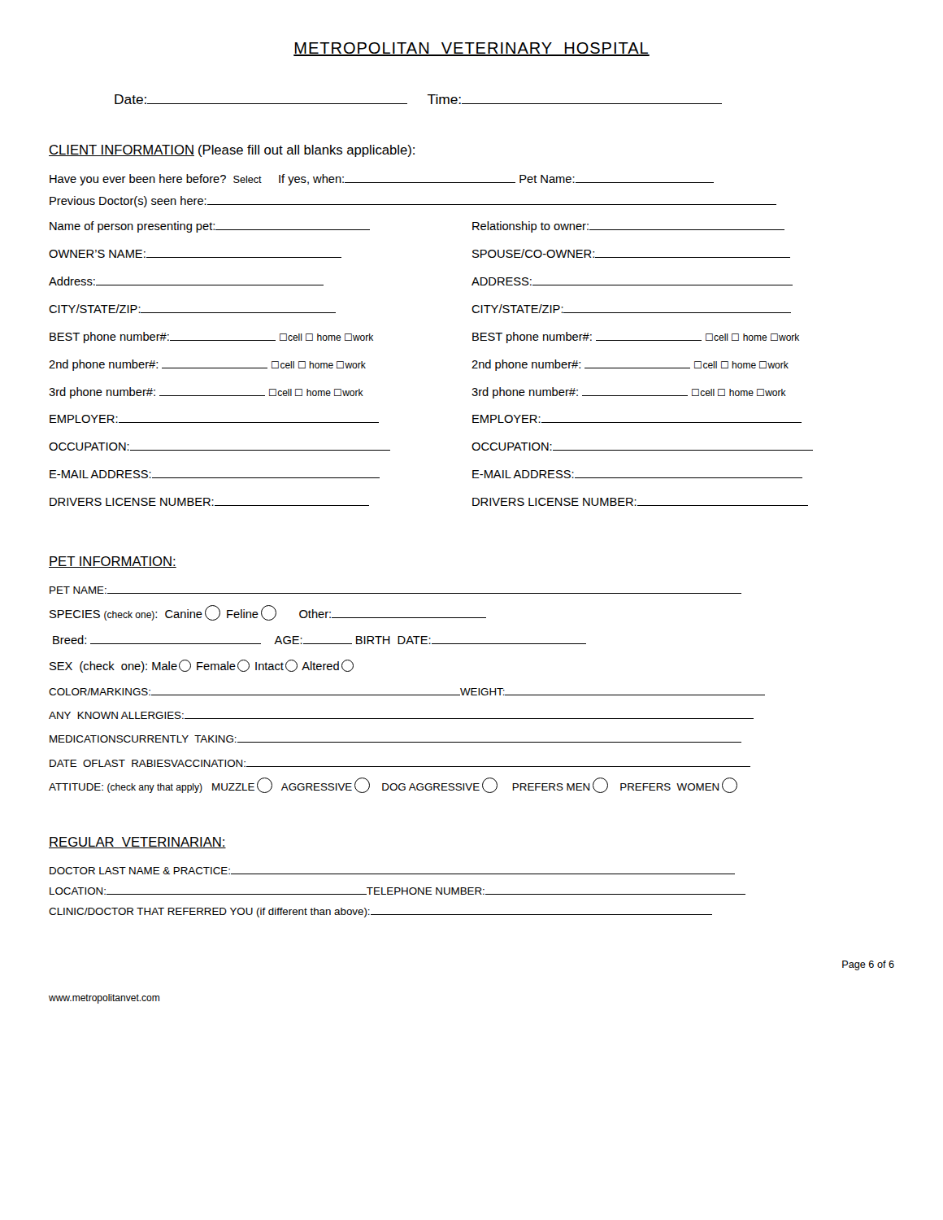METROPOLITAN VETERINARY HOSPITAL
Date: Time:
CLIENT INFORMATION
(Please fill out all blanks applicable):
Have you ever been here before? Select If yes, when: Pet Name:
Previous Doctor(s) seen here:
| Name of person presenting pet: | Relationship to owner: |
| OWNER’S NAME: | SPOUSE/CO-OWNER: |
| Address: | ADDRESS: |
| CITY/STATE/ZIP: | CITY/STATE/ZIP: |
| BEST phone number#: ☐cell ☐ home ☐work | BEST phone number#: ☐cell ☐ home ☐work |
| 2nd phone number#: ☐cell ☐ home ☐work | 2nd phone number#: ☐cell ☐ home ☐work |
| 3rd phone number#: ☐cell ☐ home ☐work | 3rd phone number#: ☐cell ☐ home ☐work |
| EMPLOYER: | EMPLOYER: |
| OCCUPATION: | OCCUPATION: |
| E-MAIL ADDRESS: | E-MAIL ADDRESS: |
| DRIVERS LICENSE NUMBER: | DRIVERS LICENSE NUMBER: |
PET INFORMATION:
PET NAME:
SPECIES (check one): Canine Feline Other:
Breed: AGE: BIRTH DATE:
SEX (check one): Male Female Intact Altered
COLOR/MARKINGS: WEIGHT:
ANY KNOWN ALLERGIES:
MEDICATIONSCURRENTLY TAKING:
DATE OFLAST RABIESVACCINATION:
ATTITUDE: (check any that apply) MUZZLE AGGRESSIVE DOG AGGRESSIVE PREFERS MEN PREFERS WOMEN
REGULAR VETERINARIAN:
DOCTOR LAST NAME & PRACTICE:
LOCATION: TELEPHONE NUMBER:
CLINIC/DOCTOR THAT REFERRED YOU (if different than above):
Page 6 of 6
www.metropolitanvet.com